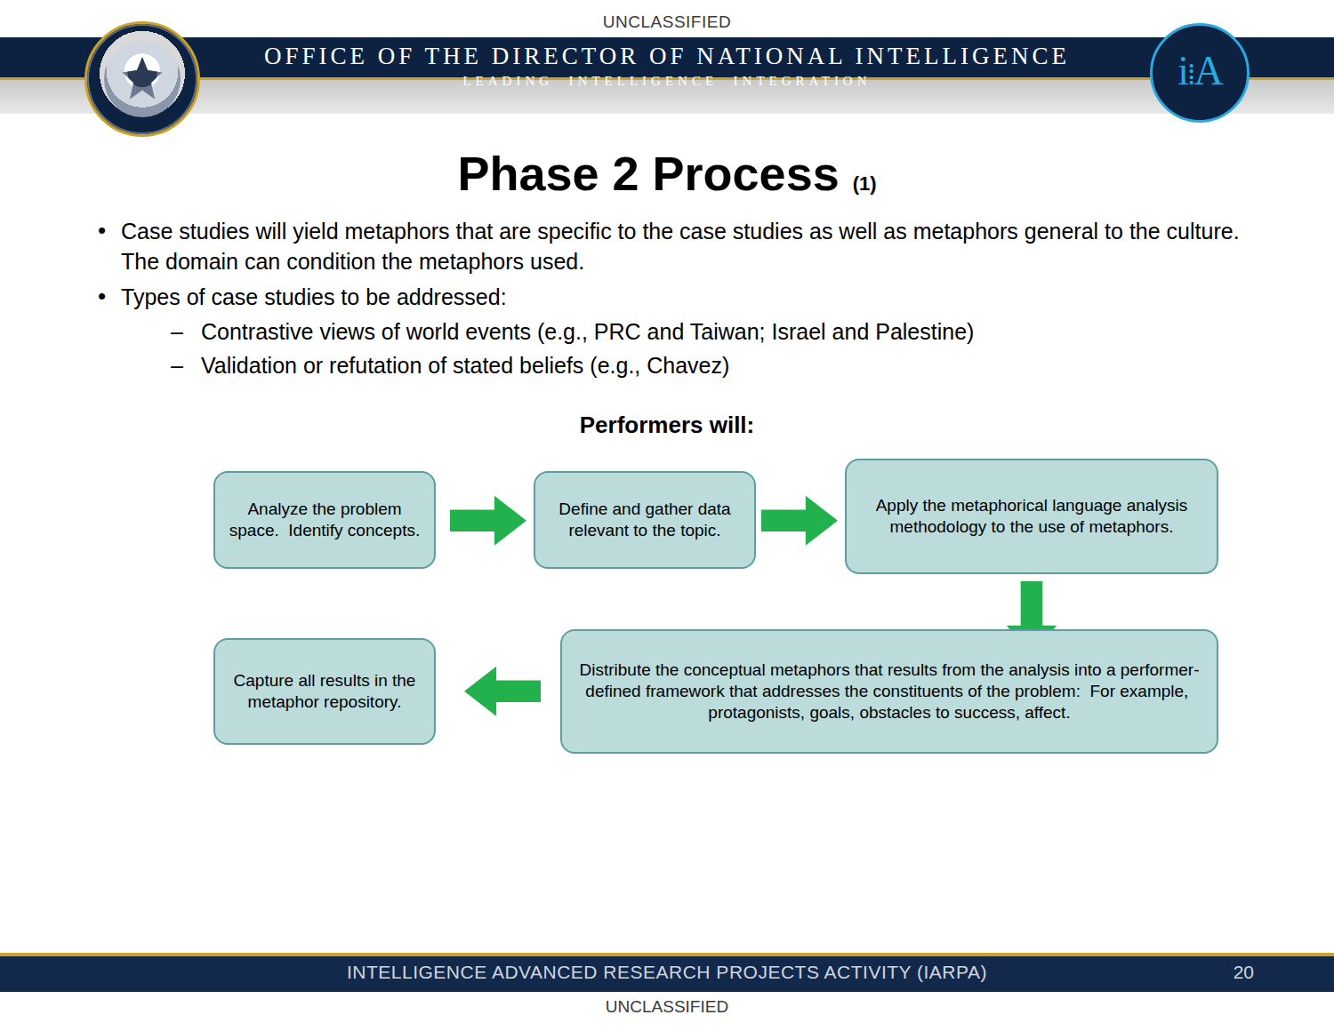UNCLASSIFIED
i⁞A
OFFICE OF THE DIRECTOR OF NATIONAL INTELLIGENCE
LEADING INTELLIGENCE INTEGRATION
Phase 2 Process (1)
Case studies will yield metaphors that are specific to the case studies as well as metaphors general to the culture. The domain can condition the metaphors used.
Types of case studies to be addressed:
Contrastive views of world events (e.g., PRC and Taiwan; Israel and Palestine)
Validation or refutation of stated beliefs (e.g., Chavez)
Performers will:
Analyze the problem space. Identify concepts.
Define and gather data relevant to the topic.
Apply the metaphorical language analysis methodology to the use of metaphors.
Distribute the conceptual metaphors that results from the analysis into a performer-defined framework that addresses the constituents of the problem: For example, protagonists, goals, obstacles to success, affect.
Capture all results in the metaphor repository.
INTELLIGENCE ADVANCED RESEARCH PROJECTS ACTIVITY (IARPA)
20
UNCLASSIFIED